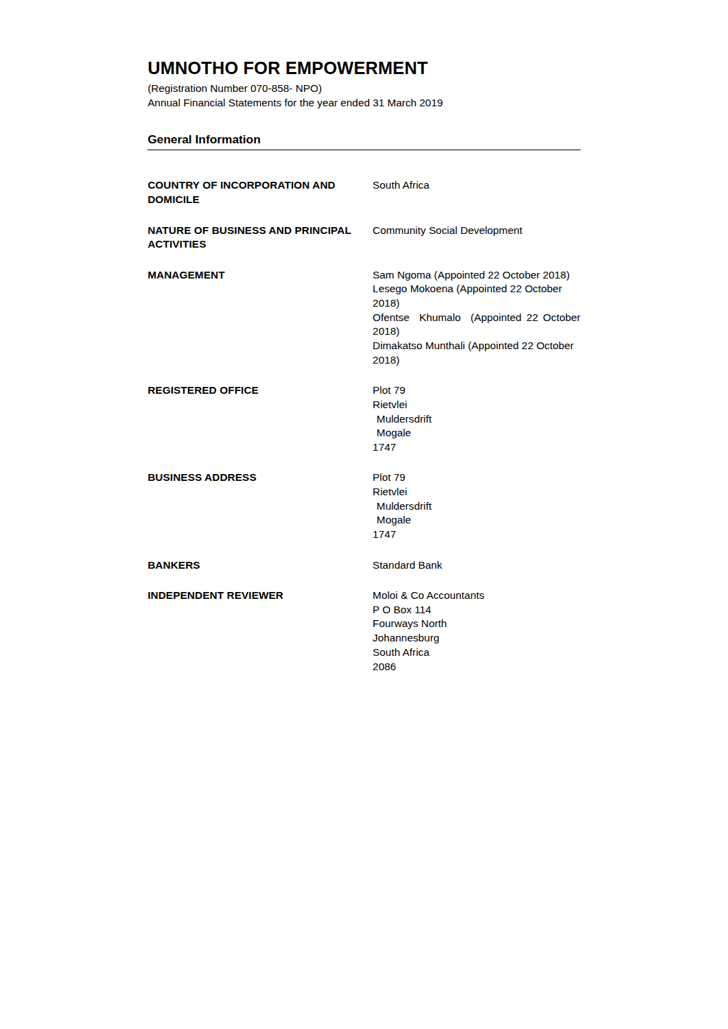UMNOTHO FOR EMPOWERMENT
(Registration Number 070-858- NPO)
Annual Financial Statements for the year ended 31 March 2019
General Information
| COUNTRY OF INCORPORATION AND DOMICILE | South Africa |
| NATURE OF BUSINESS AND PRINCIPAL ACTIVITIES | Community Social Development |
| MANAGEMENT | Sam Ngoma (Appointed 22 October 2018) Lesego Mokoena (Appointed 22 October 2018) Ofentse Khumalo (Appointed 22 October 2018) Dimakatso Munthali (Appointed 22 October 2018) |
| REGISTERED OFFICE | Plot 79 Rietvlei Muldersdrift Mogale 1747 |
| BUSINESS ADDRESS | Plot 79 Rietvlei Muldersdrift Mogale 1747 |
| BANKERS | Standard Bank |
| INDEPENDENT REVIEWER | Moloi & Co Accountants P O Box 114 Fourways North Johannesburg South Africa 2086 |